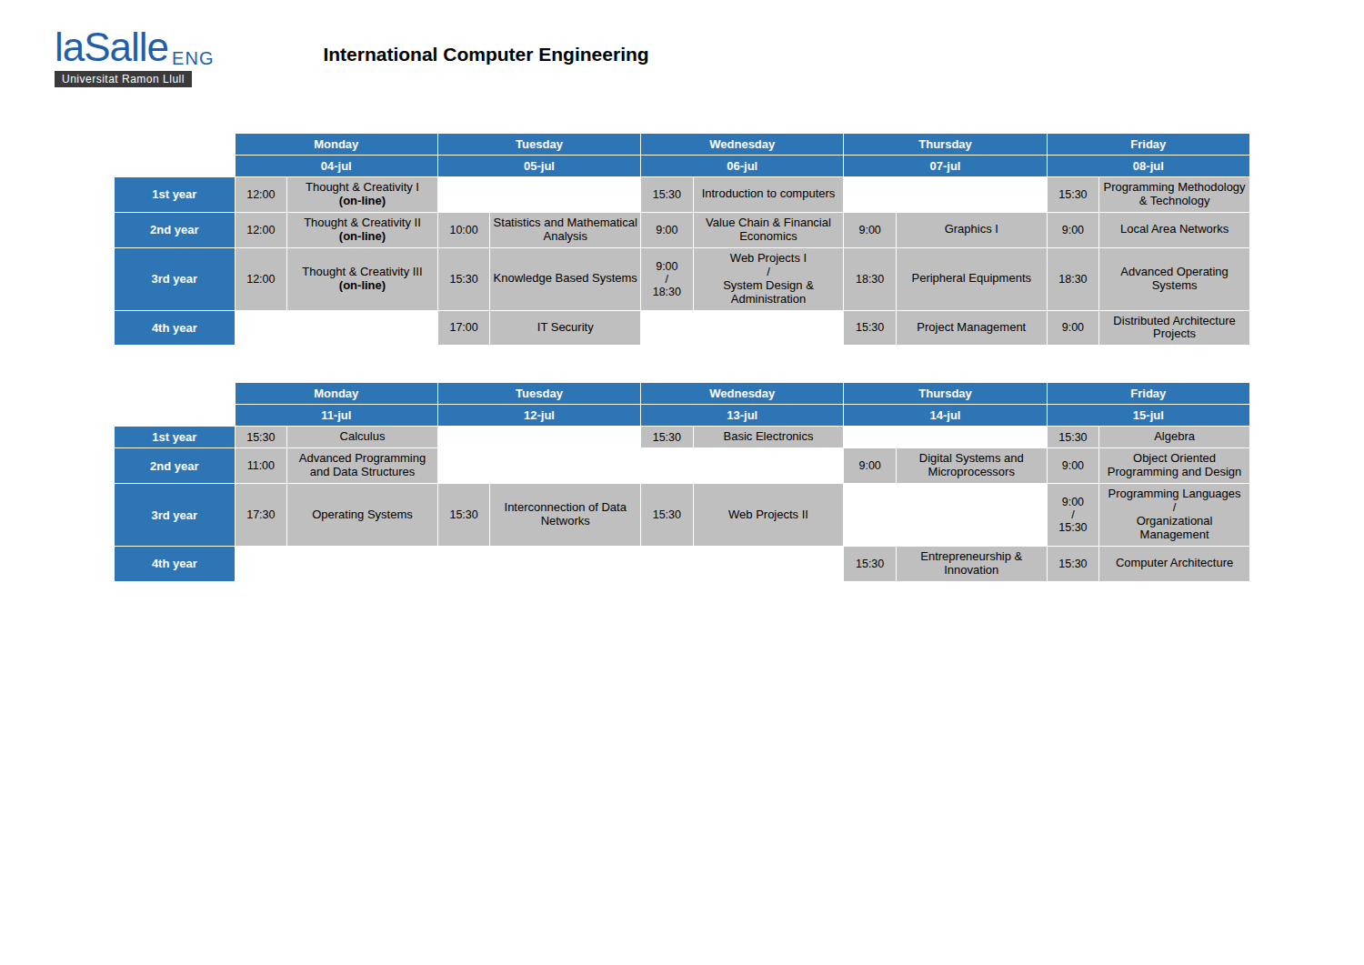la Salle ENG
Universitat Ramon Llull
International Computer Engineering
| | Monday | Tuesday | Wednesday | Thursday | Friday |
| | 04-jul | 05-jul | 06-jul | 07-jul | 08-jul |
| 1st year | 12:00 | Thought & Creativity I (on-line) | | | 15:30 | Introduction to computers | | | 15:30 | Programming Methodology & Technology |
| 2nd year | 12:00 | Thought & Creativity II (on-line) | 10:00 | Statistics and Mathematical Analysis | 9:00 | Value Chain & Financial Economics | 9:00 | Graphics I | 9:00 | Local Area Networks |
| 3rd year | 12:00 | Thought & Creativity III (on-line) | 15:30 | Knowledge Based Systems | 9:00 / 18:30 | Web Projects I / System Design & Administration | 18:30 | Peripheral Equipments | 18:30 | Advanced Operating Systems |
| 4th year | | | 17:00 | IT Security | | | 15:30 | Project Management | 9:00 | Distributed Architecture Projects |
| | Monday | Tuesday | Wednesday | Thursday | Friday |
| | 11-jul | 12-jul | 13-jul | 14-jul | 15-jul |
| 1st year | 15:30 | Calculus | | | 15:30 | Basic Electronics | | | 15:30 | Algebra |
| 2nd year | 11:00 | Advanced Programming and Data Structures | | | | | 9:00 | Digital Systems and Microprocessors | 9:00 | Object Oriented Programming and Design |
| 3rd year | 17:30 | Operating Systems | 15:30 | Interconnection of Data Networks | 15:30 | Web Projects II | | | 9:00 / 15:30 | Programming Languages / Organizational Management |
| 4th year | | | | | | | 15:30 | Entrepreneurship & Innovation | 15:30 | Computer Architecture |